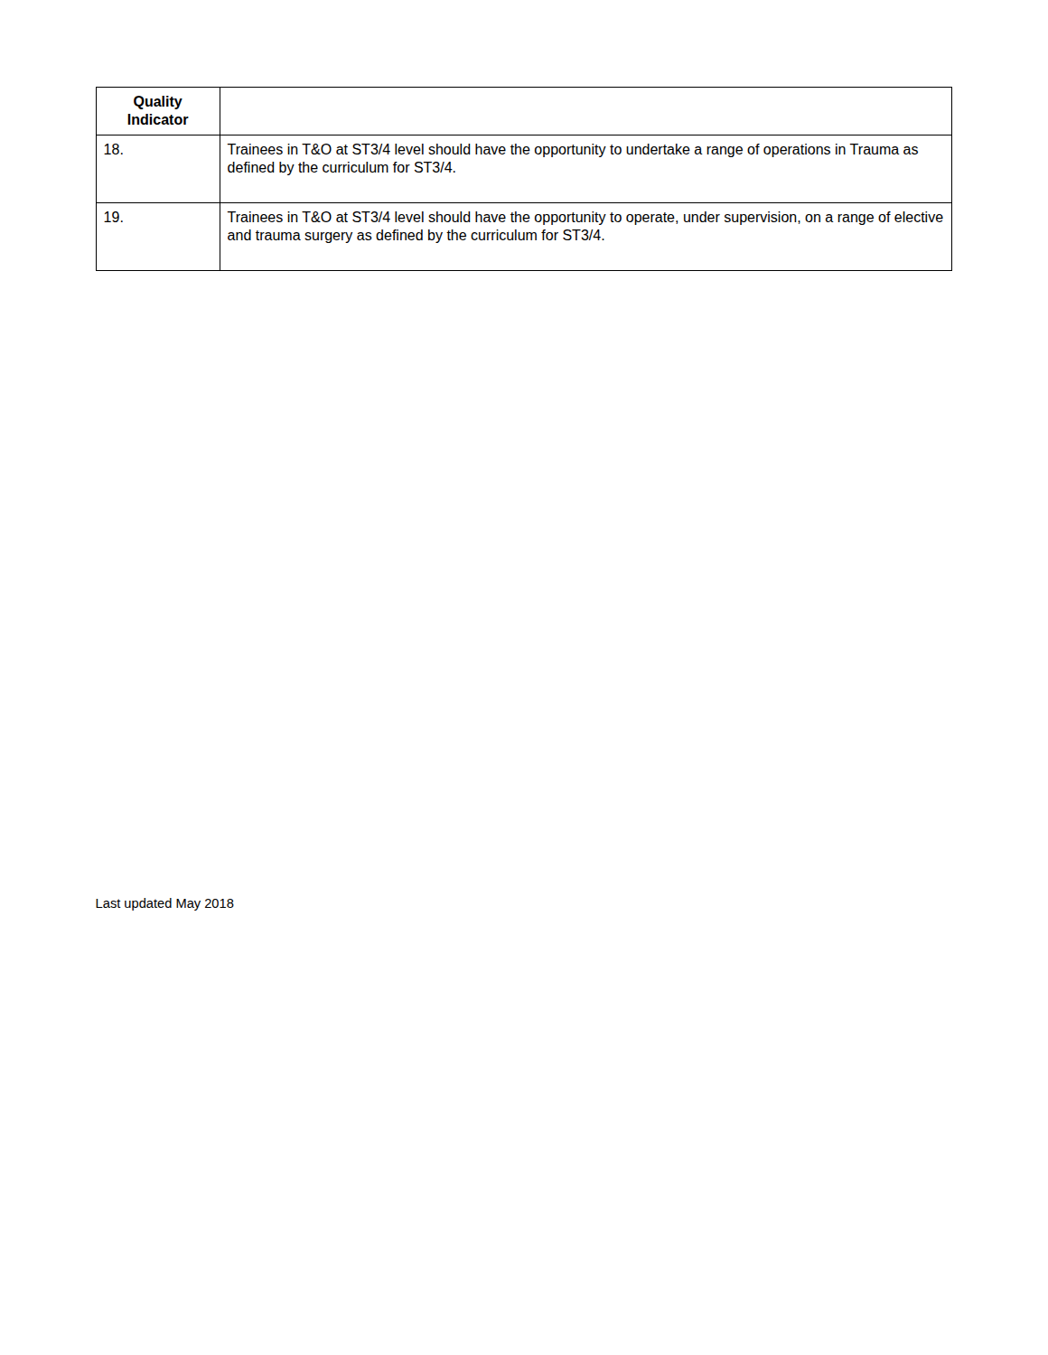| Quality Indicator | |
| 18. | Trainees in T&O at ST3/4 level should have the opportunity to undertake a range of operations in Trauma as defined by the curriculum for ST3/4. |
| 19. | Trainees in T&O at ST3/4 level should have the opportunity to operate, under supervision, on a range of elective and trauma surgery as defined by the curriculum for ST3/4. |
Last updated May 2018